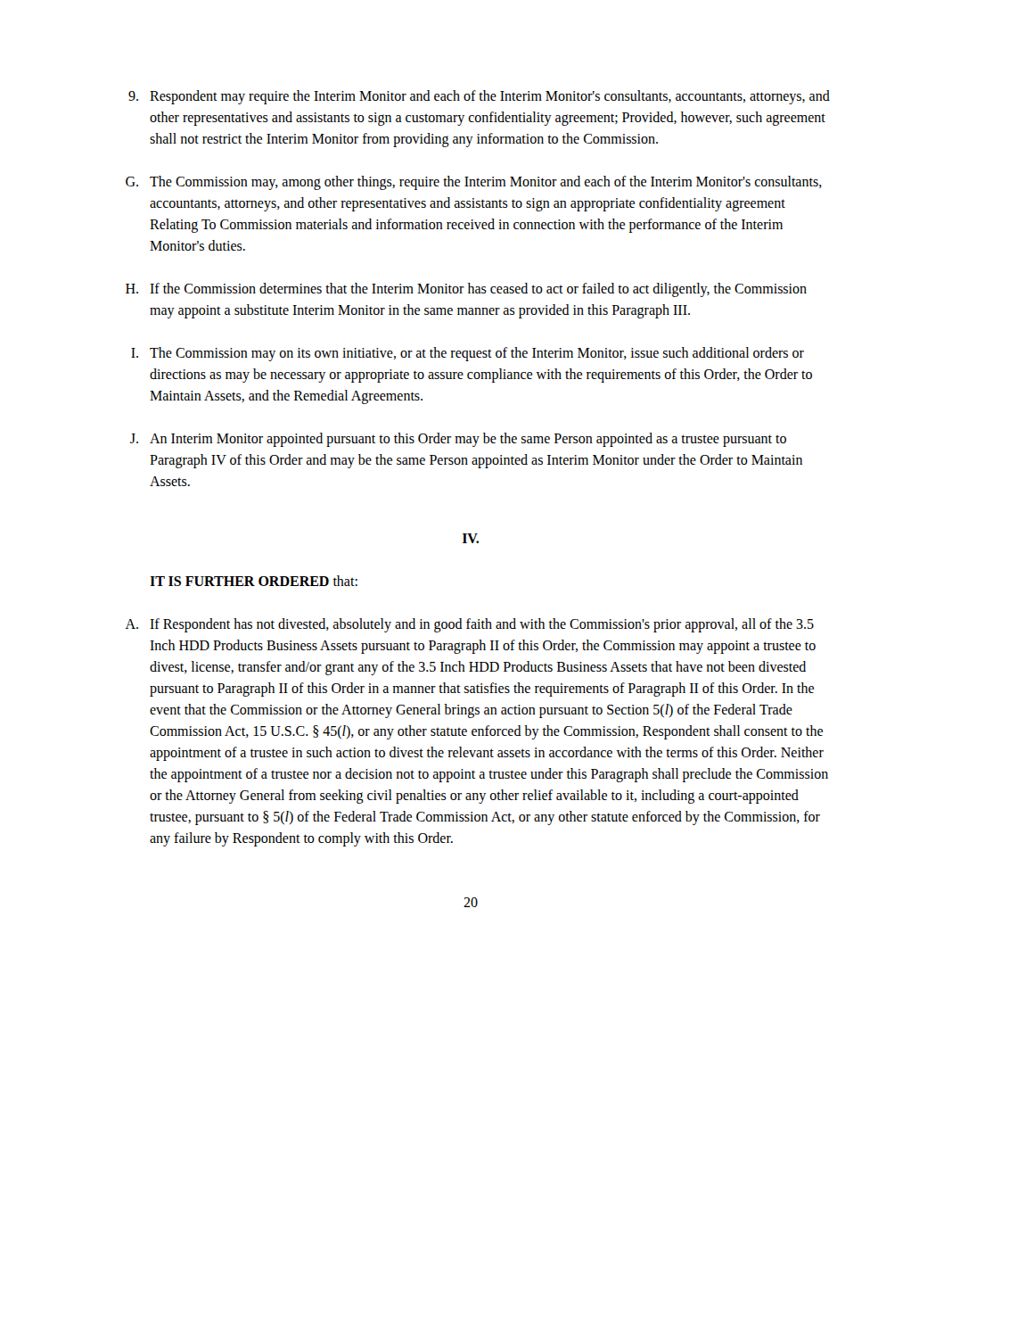Respondent may require the Interim Monitor and each of the Interim Monitor's consultants, accountants, attorneys, and other representatives and assistants to sign a customary confidentiality agreement; Provided, however, such agreement shall not restrict the Interim Monitor from providing any information to the Commission.
The Commission may, among other things, require the Interim Monitor and each of the Interim Monitor's consultants, accountants, attorneys, and other representatives and assistants to sign an appropriate confidentiality agreement Relating To Commission materials and information received in connection with the performance of the Interim Monitor's duties.
If the Commission determines that the Interim Monitor has ceased to act or failed to act diligently, the Commission may appoint a substitute Interim Monitor in the same manner as provided in this Paragraph III.
The Commission may on its own initiative, or at the request of the Interim Monitor, issue such additional orders or directions as may be necessary or appropriate to assure compliance with the requirements of this Order, the Order to Maintain Assets, and the Remedial Agreements.
An Interim Monitor appointed pursuant to this Order may be the same Person appointed as a trustee pursuant to Paragraph IV of this Order and may be the same Person appointed as Interim Monitor under the Order to Maintain Assets.
IV.
IT IS FURTHER ORDERED that:
If Respondent has not divested, absolutely and in good faith and with the Commission's prior approval, all of the 3.5 Inch HDD Products Business Assets pursuant to Paragraph II of this Order, the Commission may appoint a trustee to divest, license, transfer and/or grant any of the 3.5 Inch HDD Products Business Assets that have not been divested pursuant to Paragraph II of this Order in a manner that satisfies the requirements of Paragraph II of this Order. In the event that the Commission or the Attorney General brings an action pursuant to Section 5(l) of the Federal Trade Commission Act, 15 U.S.C. § 45(l), or any other statute enforced by the Commission, Respondent shall consent to the appointment of a trustee in such action to divest the relevant assets in accordance with the terms of this Order. Neither the appointment of a trustee nor a decision not to appoint a trustee under this Paragraph shall preclude the Commission or the Attorney General from seeking civil penalties or any other relief available to it, including a court-appointed trustee, pursuant to § 5(l) of the Federal Trade Commission Act, or any other statute enforced by the Commission, for any failure by Respondent to comply with this Order.
20